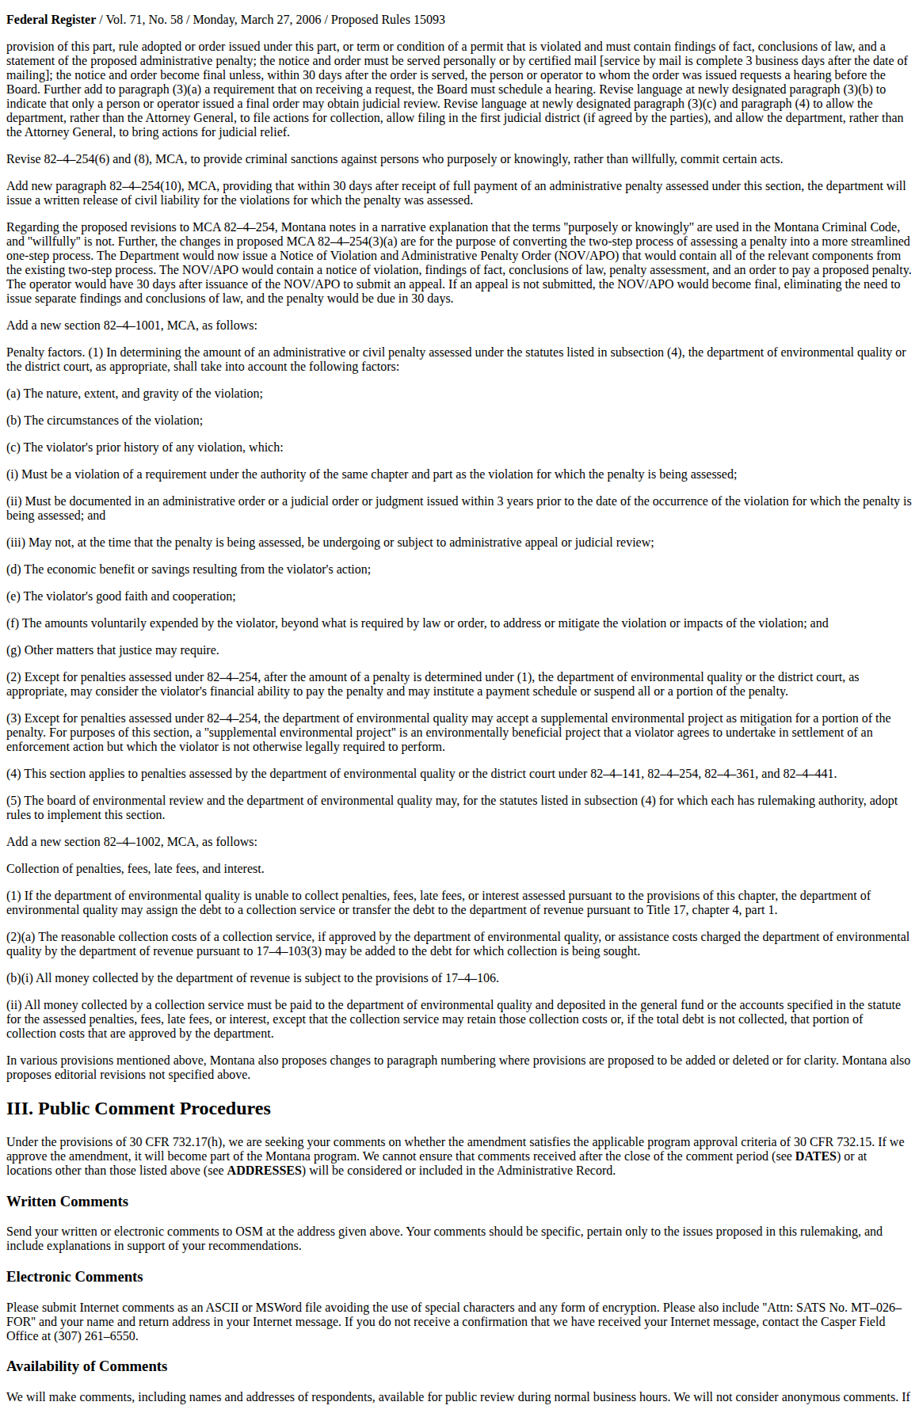Federal Register / Vol. 71, No. 58 / Monday, March 27, 2006 / Proposed Rules 15093
provision of this part, rule adopted or order issued under this part, or term or condition of a permit that is violated and must contain findings of fact, conclusions of law, and a statement of the proposed administrative penalty; the notice and order must be served personally or by certified mail [service by mail is complete 3 business days after the date of mailing]; the notice and order become final unless, within 30 days after the order is served, the person or operator to whom the order was issued requests a hearing before the Board. Further add to paragraph (3)(a) a requirement that on receiving a request, the Board must schedule a hearing. Revise language at newly designated paragraph (3)(b) to indicate that only a person or operator issued a final order may obtain judicial review. Revise language at newly designated paragraph (3)(c) and paragraph (4) to allow the department, rather than the Attorney General, to file actions for collection, allow filing in the first judicial district (if agreed by the parties), and allow the department, rather than the Attorney General, to bring actions for judicial relief.
Revise 82–4–254(6) and (8), MCA, to provide criminal sanctions against persons who purposely or knowingly, rather than willfully, commit certain acts.
Add new paragraph 82–4–254(10), MCA, providing that within 30 days after receipt of full payment of an administrative penalty assessed under this section, the department will issue a written release of civil liability for the violations for which the penalty was assessed.
Regarding the proposed revisions to MCA 82–4–254, Montana notes in a narrative explanation that the terms ''purposely or knowingly'' are used in the Montana Criminal Code, and ''willfully'' is not. Further, the changes in proposed MCA 82–4–254(3)(a) are for the purpose of converting the two-step process of assessing a penalty into a more streamlined one-step process. The Department would now issue a Notice of Violation and Administrative Penalty Order (NOV/APO) that would contain all of the relevant components from the existing two-step process. The NOV/APO would contain a notice of violation, findings of fact, conclusions of law, penalty assessment, and an order to pay a proposed penalty. The operator would have 30 days after issuance of the NOV/APO to submit an appeal. If an appeal is not submitted, the NOV/APO would become final, eliminating the need to issue separate findings and conclusions of law, and the penalty would be due in 30 days.
Add a new section 82–4–1001, MCA, as follows:
Penalty factors. (1) In determining the amount of an administrative or civil penalty assessed under the statutes listed in subsection (4), the department of environmental quality or the district court, as appropriate, shall take into account the following factors:
(a) The nature, extent, and gravity of the violation;
(b) The circumstances of the violation;
(c) The violator's prior history of any violation, which:
(i) Must be a violation of a requirement under the authority of the same chapter and part as the violation for which the penalty is being assessed;
(ii) Must be documented in an administrative order or a judicial order or judgment issued within 3 years prior to the date of the occurrence of the violation for which the penalty is being assessed; and
(iii) May not, at the time that the penalty is being assessed, be undergoing or subject to administrative appeal or judicial review;
(d) The economic benefit or savings resulting from the violator's action;
(e) The violator's good faith and cooperation;
(f) The amounts voluntarily expended by the violator, beyond what is required by law or order, to address or mitigate the violation or impacts of the violation; and
(g) Other matters that justice may require.
(2) Except for penalties assessed under 82–4–254, after the amount of a penalty is determined under (1), the department of environmental quality or the district court, as appropriate, may consider the violator's financial ability to pay the penalty and may institute a payment schedule or suspend all or a portion of the penalty.
(3) Except for penalties assessed under 82–4–254, the department of environmental quality may accept a supplemental environmental project as mitigation for a portion of the penalty. For purposes of this section, a ''supplemental environmental project'' is an environmentally beneficial project that a violator agrees to undertake in settlement of an enforcement action but which the violator is not otherwise legally required to perform.
(4) This section applies to penalties assessed by the department of environmental quality or the district court under 82–4–141, 82–4–254, 82–4–361, and 82–4–441.
(5) The board of environmental review and the department of environmental quality may, for the statutes listed in subsection (4) for which each has rulemaking authority, adopt rules to implement this section.
Add a new section 82–4–1002, MCA, as follows:
Collection of penalties, fees, late fees, and interest.
(1) If the department of environmental quality is unable to collect penalties, fees, late fees, or interest assessed pursuant to the provisions of this chapter, the department of environmental quality may assign the debt to a collection service or transfer the debt to the department of revenue pursuant to Title 17, chapter 4, part 1.
(2)(a) The reasonable collection costs of a collection service, if approved by the department of environmental quality, or assistance costs charged the department of environmental quality by the department of revenue pursuant to 17–4–103(3) may be added to the debt for which collection is being sought.
(b)(i) All money collected by the department of revenue is subject to the provisions of 17–4–106.
(ii) All money collected by a collection service must be paid to the department of environmental quality and deposited in the general fund or the accounts specified in the statute for the assessed penalties, fees, late fees, or interest, except that the collection service may retain those collection costs or, if the total debt is not collected, that portion of collection costs that are approved by the department.
In various provisions mentioned above, Montana also proposes changes to paragraph numbering where provisions are proposed to be added or deleted or for clarity. Montana also proposes editorial revisions not specified above.
III. Public Comment Procedures
Under the provisions of 30 CFR 732.17(h), we are seeking your comments on whether the amendment satisfies the applicable program approval criteria of 30 CFR 732.15. If we approve the amendment, it will become part of the Montana program. We cannot ensure that comments received after the close of the comment period (see DATES) or at locations other than those listed above (see ADDRESSES) will be considered or included in the Administrative Record.
Written Comments
Send your written or electronic comments to OSM at the address given above. Your comments should be specific, pertain only to the issues proposed in this rulemaking, and include explanations in support of your recommendations.
Electronic Comments
Please submit Internet comments as an ASCII or MSWord file avoiding the use of special characters and any form of encryption. Please also include ''Attn: SATS No. MT–026–FOR'' and your name and return address in your Internet message. If you do not receive a confirmation that we have received your Internet message, contact the Casper Field Office at (307) 261–6550.
Availability of Comments
We will make comments, including names and addresses of respondents, available for public review during normal business hours. We will not consider anonymous comments. If